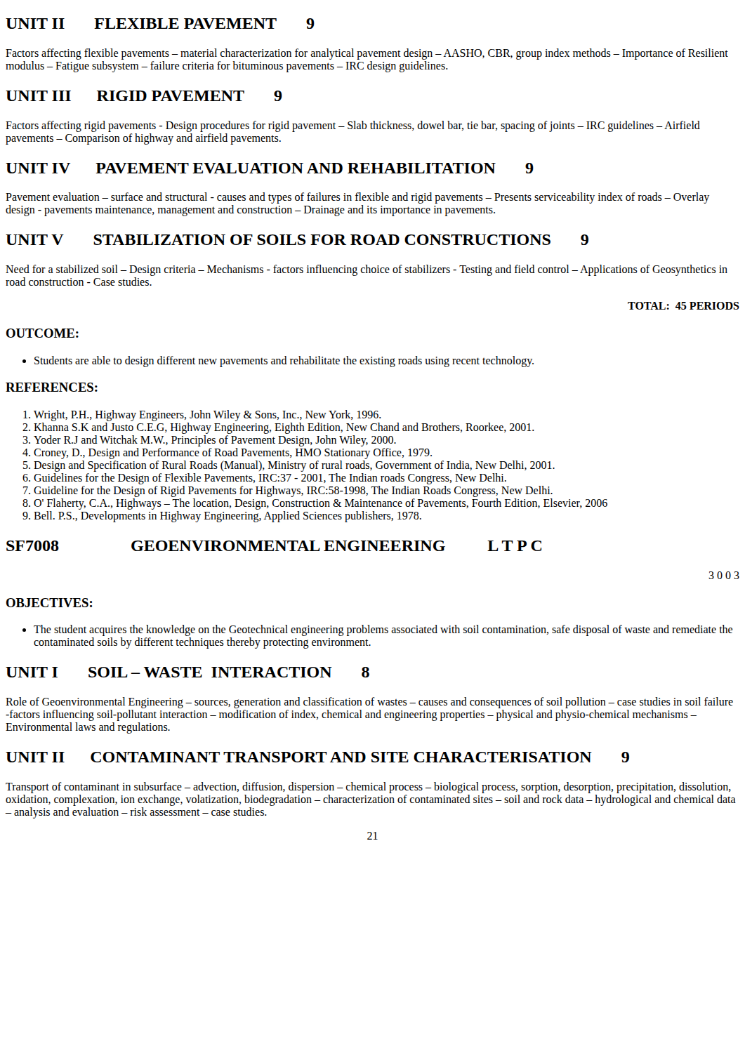UNIT II FLEXIBLE PAVEMENT 9
Factors affecting flexible pavements – material characterization for analytical pavement design – AASHO, CBR, group index methods – Importance of Resilient modulus – Fatigue subsystem – failure criteria for bituminous pavements – IRC design guidelines.
UNIT III RIGID PAVEMENT 9
Factors affecting rigid pavements - Design procedures for rigid pavement – Slab thickness, dowel bar, tie bar, spacing of joints – IRC guidelines – Airfield pavements – Comparison of highway and airfield pavements.
UNIT IV PAVEMENT EVALUATION AND REHABILITATION 9
Pavement evaluation – surface and structural - causes and types of failures in flexible and rigid pavements – Presents serviceability index of roads – Overlay design - pavements maintenance, management and construction – Drainage and its importance in pavements.
UNIT V STABILIZATION OF SOILS FOR ROAD CONSTRUCTIONS 9
Need for a stabilized soil – Design criteria – Mechanisms - factors influencing choice of stabilizers - Testing and field control – Applications of Geosynthetics in road construction - Case studies.
TOTAL: 45 PERIODS
OUTCOME:
Students are able to design different new pavements and rehabilitate the existing roads using recent technology.
REFERENCES:
Wright, P.H., Highway Engineers, John Wiley & Sons, Inc., New York, 1996.
Khanna S.K and Justo C.E.G, Highway Engineering, Eighth Edition, New Chand and Brothers, Roorkee, 2001.
Yoder R.J and Witchak M.W., Principles of Pavement Design, John Wiley, 2000.
Croney, D., Design and Performance of Road Pavements, HMO Stationary Office, 1979.
Design and Specification of Rural Roads (Manual), Ministry of rural roads, Government of India, New Delhi, 2001.
Guidelines for the Design of Flexible Pavements, IRC:37 - 2001, The Indian roads Congress, New Delhi.
Guideline for the Design of Rigid Pavements for Highways, IRC:58-1998, The Indian Roads Congress, New Delhi.
O' Flaherty, C.A., Highways – The location, Design, Construction & Maintenance of Pavements, Fourth Edition, Elsevier, 2006
Bell. P.S., Developments in Highway Engineering, Applied Sciences publishers, 1978.
SF7008 GEOENVIRONMENTAL ENGINEERING L T P C
3 0 0 3
OBJECTIVES:
The student acquires the knowledge on the Geotechnical engineering problems associated with soil contamination, safe disposal of waste and remediate the contaminated soils by different techniques thereby protecting environment.
UNIT I SOIL – WASTE INTERACTION 8
Role of Geoenvironmental Engineering – sources, generation and classification of wastes – causes and consequences of soil pollution – case studies in soil failure -factors influencing soil-pollutant interaction – modification of index, chemical and engineering properties – physical and physio-chemical mechanisms – Environmental laws and regulations.
UNIT II CONTAMINANT TRANSPORT AND SITE CHARACTERISATION 9
Transport of contaminant in subsurface – advection, diffusion, dispersion – chemical process – biological process, sorption, desorption, precipitation, dissolution, oxidation, complexation, ion exchange, volatization, biodegradation – characterization of contaminated sites – soil and rock data – hydrological and chemical data – analysis and evaluation – risk assessment – case studies.
21